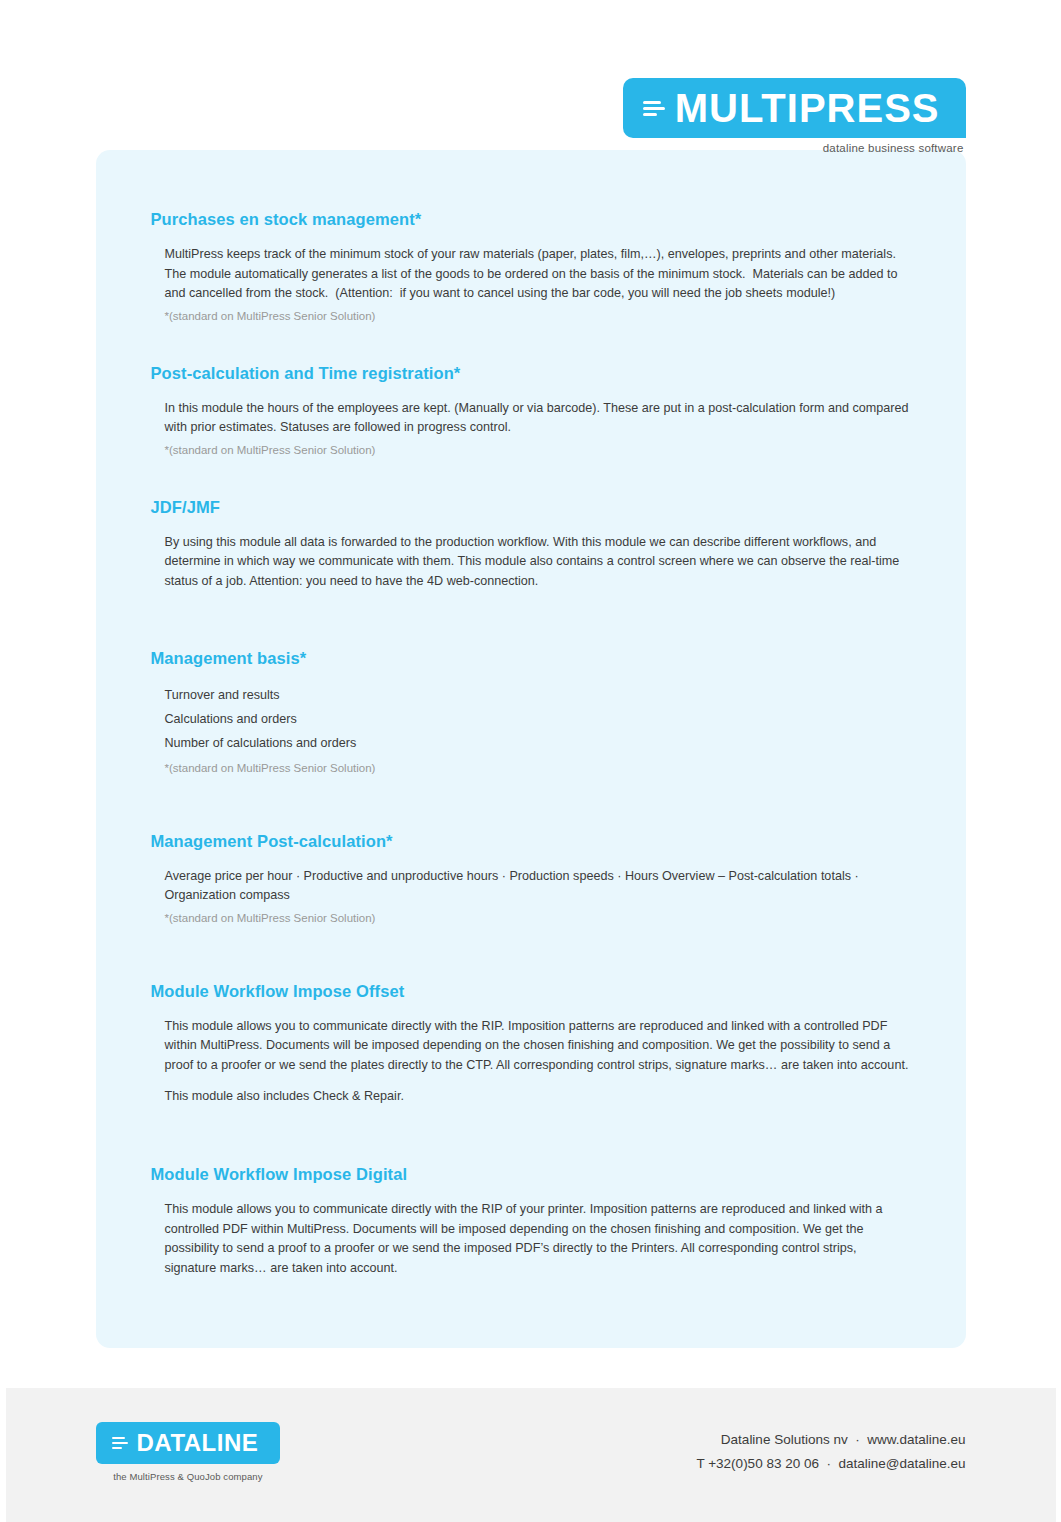MULTIPRESS
dataline business software
Purchases en stock management*
MultiPress keeps track of the minimum stock of your raw materials (paper, plates, film,…), envelopes, preprints and other materials. The module automatically generates a list of the goods to be ordered on the basis of the minimum stock. Materials can be added to and cancelled from the stock. (Attention: if you want to cancel using the bar code, you will need the job sheets module!)
*(standard on MultiPress Senior Solution)
Post-calculation and Time registration*
In this module the hours of the employees are kept. (Manually or via barcode). These are put in a post-calculation form and compared with prior estimates. Statuses are followed in progress control.
*(standard on MultiPress Senior Solution)
JDF/JMF
By using this module all data is forwarded to the production workflow. With this module we can describe different workflows, and determine in which way we communicate with them. This module also contains a control screen where we can observe the real-time status of a job. Attention: you need to have the 4D web-connection.
Management basis*
Turnover and results
Calculations and orders
Number of calculations and orders
*(standard on MultiPress Senior Solution)
Management Post-calculation*
Average price per hour · Productive and unproductive hours · Production speeds · Hours Overview – Post-calculation totals · Organization compass
*(standard on MultiPress Senior Solution)
Module Workflow Impose Offset
This module allows you to communicate directly with the RIP. Imposition patterns are reproduced and linked with a controlled PDF within MultiPress. Documents will be imposed depending on the chosen finishing and composition. We get the possibility to send a proof to a proofer or we send the plates directly to the CTP. All corresponding control strips, signature marks… are taken into account.
This module also includes Check & Repair.
Module Workflow Impose Digital
This module allows you to communicate directly with the RIP of your printer. Imposition patterns are reproduced and linked with a controlled PDF within MultiPress. Documents will be imposed depending on the chosen finishing and composition. We get the possibility to send a proof to a proofer or we send the imposed PDF’s directly to the Printers. All corresponding control strips, signature marks… are taken into account.
DATALINE
the MultiPress & QuoJob company
Dataline Solutions nv · www.dataline.eu
T +32(0)50 83 20 06 · dataline@dataline.eu